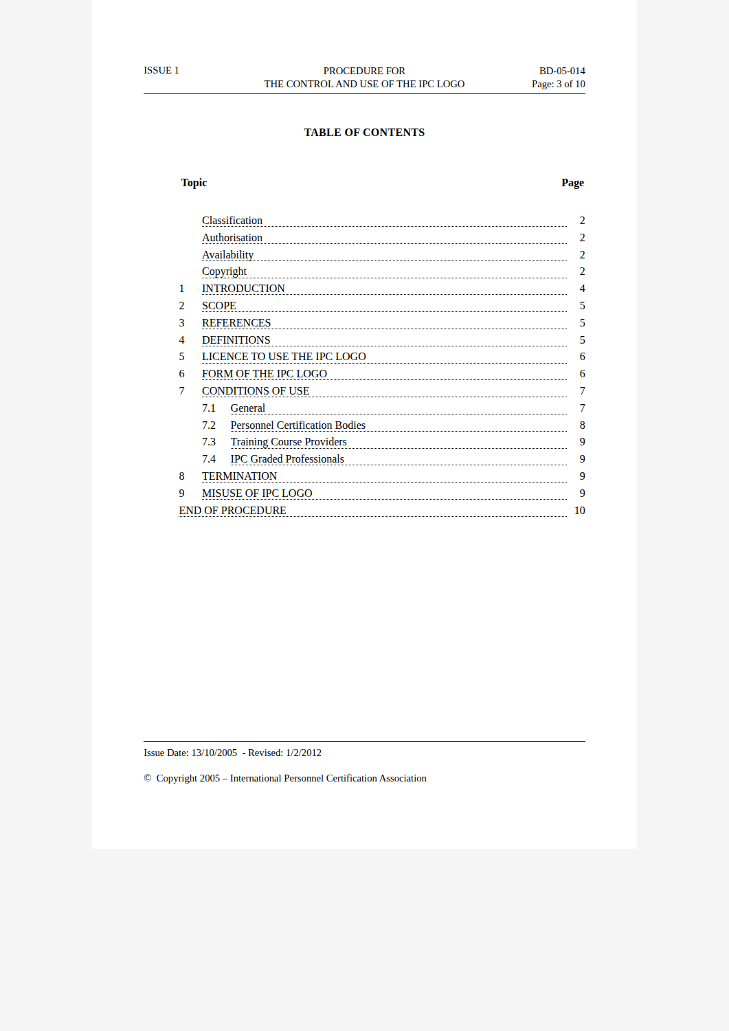ISSUE 1
PROCEDURE FOR
THE CONTROL AND USE OF THE IPC LOGO
BD-05-014
Page: 3 of 10
TABLE OF CONTENTS
Topic Page
Classification 2
Authorisation 2
Availability 2
Copyright 2
1 INTRODUCTION 4
2 SCOPE 5
3 REFERENCES 5
4 DEFINITIONS 5
5 LICENCE TO USE THE IPC LOGO 6
6 FORM OF THE IPC LOGO 6
7 CONDITIONS OF USE 7
7.1 General 7
7.2 Personnel Certification Bodies 8
7.3 Training Course Providers 9
7.4 IPC Graded Professionals 9
8 TERMINATION 9
9 MISUSE OF IPC LOGO 9
END OF PROCEDURE 10
Issue Date: 13/10/2005 - Revised: 1/2/2012
© Copyright 2005 – International Personnel Certification Association